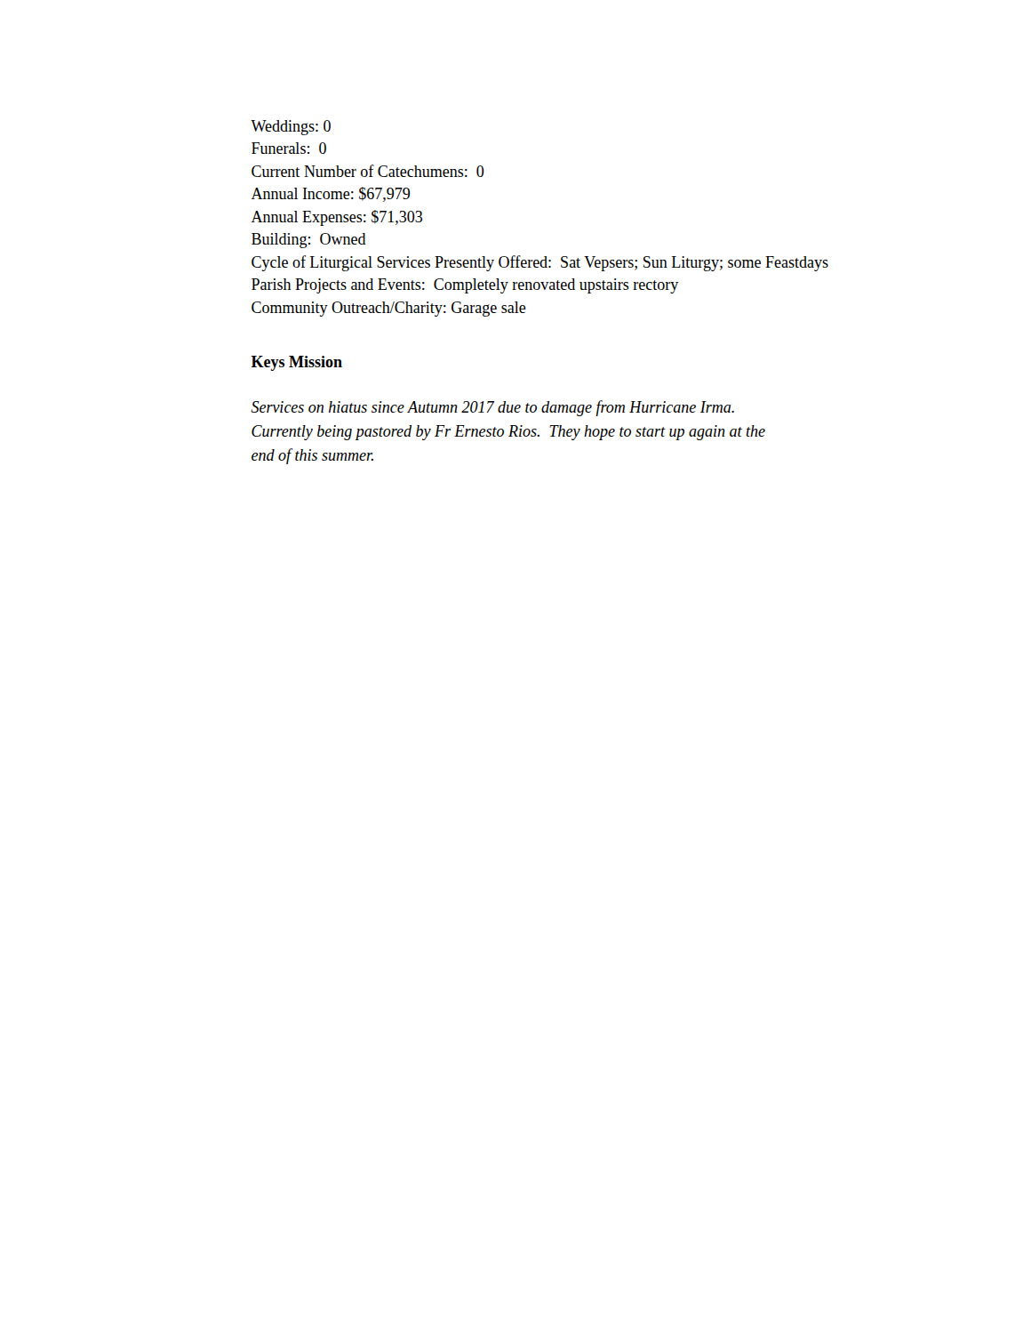Weddings: 0
Funerals: 0
Current Number of Catechumens: 0
Annual Income: $67,979
Annual Expenses: $71,303
Building: Owned
Cycle of Liturgical Services Presently Offered: Sat Vepsers; Sun Liturgy; some Feastdays
Parish Projects and Events: Completely renovated upstairs rectory
Community Outreach/Charity: Garage sale
Keys Mission
Services on hiatus since Autumn 2017 due to damage from Hurricane Irma. Currently being pastored by Fr Ernesto Rios. They hope to start up again at the end of this summer.